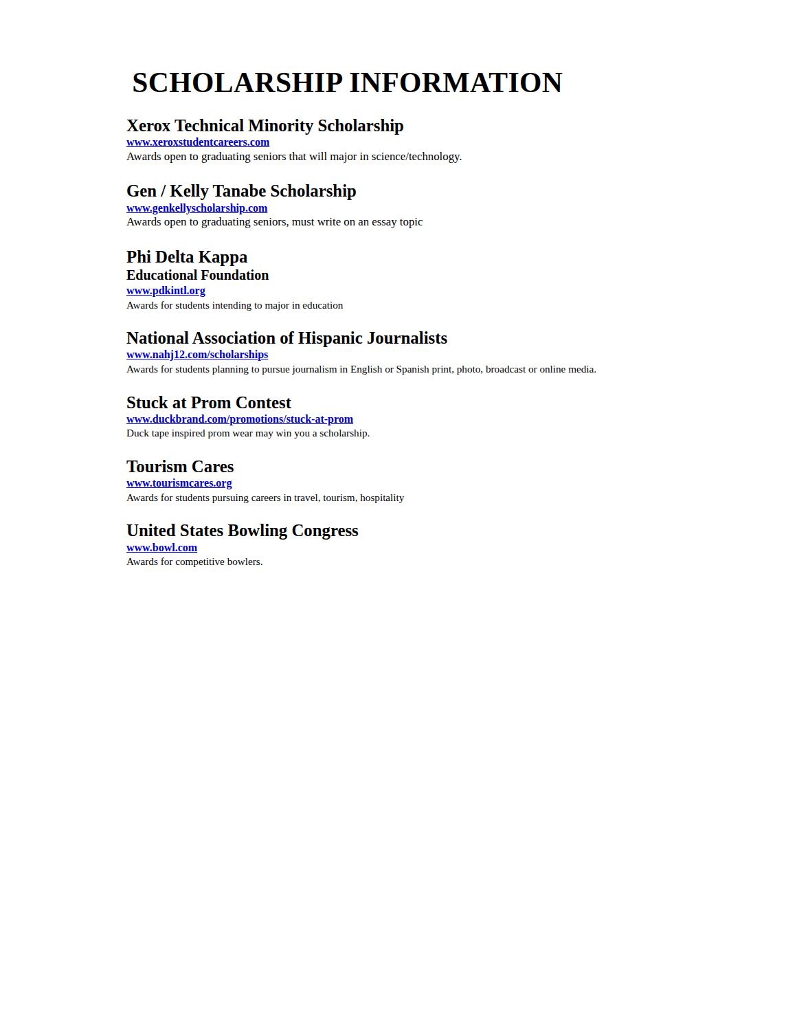SCHOLARSHIP INFORMATION
Xerox Technical Minority Scholarship
www.xeroxstudentcareers.com
Awards open to graduating seniors that will major in science/technology.
Gen / Kelly Tanabe Scholarship
www.genkellyscholarship.com
Awards open to graduating seniors, must write on an essay topic
Phi Delta Kappa
Educational Foundation
www.pdkintl.org
Awards for students intending to major in education
National Association of Hispanic Journalists
www.nahj12.com/scholarships
Awards for students planning to pursue journalism in English or Spanish print, photo, broadcast or online media.
Stuck at Prom Contest
www.duckbrand.com/promotions/stuck-at-prom
Duck tape inspired prom wear may win you a scholarship.
Tourism Cares
www.tourismcares.org
Awards for students pursuing careers in travel, tourism, hospitality
United States Bowling Congress
www.bowl.com
Awards for competitive bowlers.